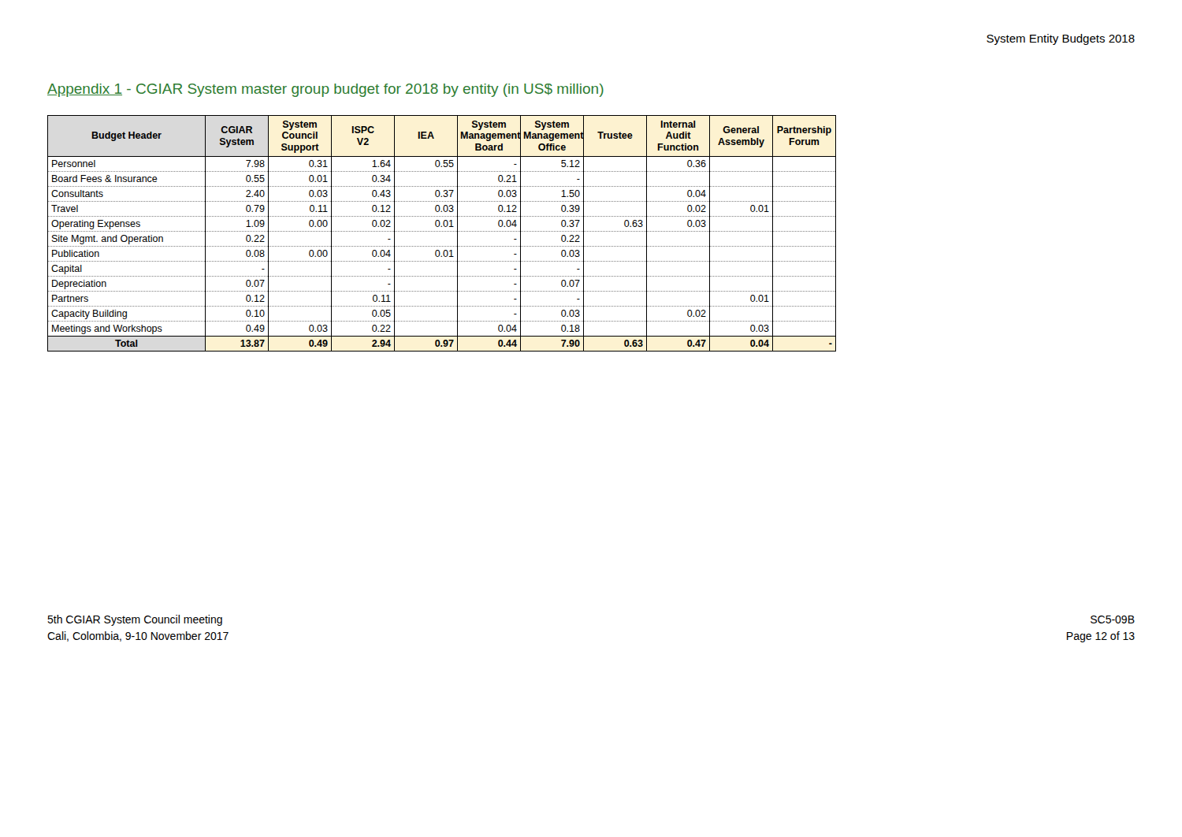System Entity Budgets 2018
Appendix 1 - CGIAR System master group budget for 2018 by entity (in US$ million)
| Budget Header | CGIAR System | System Council Support | ISPC V2 | IEA | System Management Board | System Management Office | Trustee | Internal Audit Function | General Assembly | Partnership Forum |
| --- | --- | --- | --- | --- | --- | --- | --- | --- | --- | --- |
| Personnel | 7.98 | 0.31 | 1.64 | 0.55 | - | 5.12 | | 0.36 | | |
| Board Fees & Insurance | 0.55 | 0.01 | 0.34 | | 0.21 | - | | | | |
| Consultants | 2.40 | 0.03 | 0.43 | 0.37 | 0.03 | 1.50 | | 0.04 | | |
| Travel | 0.79 | 0.11 | 0.12 | 0.03 | 0.12 | 0.39 | | 0.02 | 0.01 | |
| Operating Expenses | 1.09 | 0.00 | 0.02 | 0.01 | 0.04 | 0.37 | 0.63 | 0.03 | | |
| Site Mgmt. and Operation | 0.22 | | - | | - | 0.22 | | | | |
| Publication | 0.08 | 0.00 | 0.04 | 0.01 | - | 0.03 | | | | |
| Capital | - | | - | | - | - | | | | |
| Depreciation | 0.07 | | - | | - | 0.07 | | | | |
| Partners | 0.12 | | 0.11 | | - | - | | | 0.01 | |
| Capacity Building | 0.10 | | 0.05 | | - | 0.03 | | 0.02 | | |
| Meetings and Workshops | 0.49 | 0.03 | 0.22 | | 0.04 | 0.18 | | | 0.03 | |
| Total | 13.87 | 0.49 | 2.94 | 0.97 | 0.44 | 7.90 | 0.63 | 0.47 | 0.04 | - |
5th CGIAR System Council meeting SC5-09B
Cali, Colombia, 9-10 November 2017 Page 12 of 13